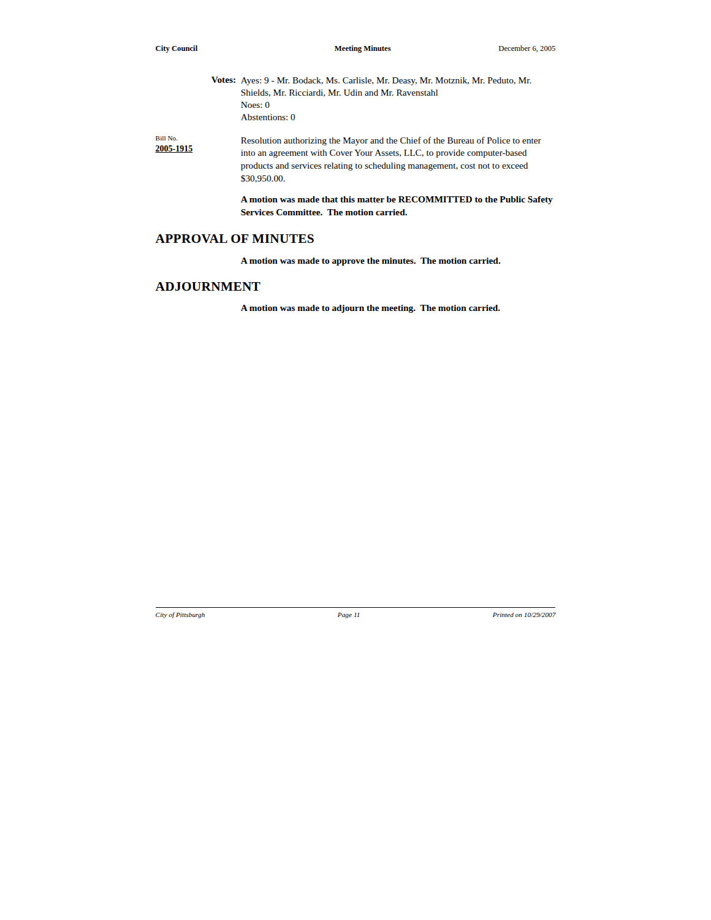City Council
Meeting Minutes
December 6, 2005
Votes:
Ayes: 9 - Mr. Bodack, Ms. Carlisle, Mr. Deasy, Mr. Motznik, Mr. Peduto, Mr. Shields, Mr. Ricciardi, Mr. Udin and Mr. Ravenstahl
Noes: 0
Abstentions: 0
Bill No. 2005-1915
Resolution authorizing the Mayor and the Chief of the Bureau of Police to enter into an agreement with Cover Your Assets, LLC, to provide computer-based products and services relating to scheduling management, cost not to exceed $30,950.00.
A motion was made that this matter be RECOMMITTED to the Public Safety Services Committee. The motion carried.
APPROVAL OF MINUTES
A motion was made to approve the minutes. The motion carried.
ADJOURNMENT
A motion was made to adjourn the meeting. The motion carried.
City of Pittsburgh
Page 11
Printed on 10/29/2007